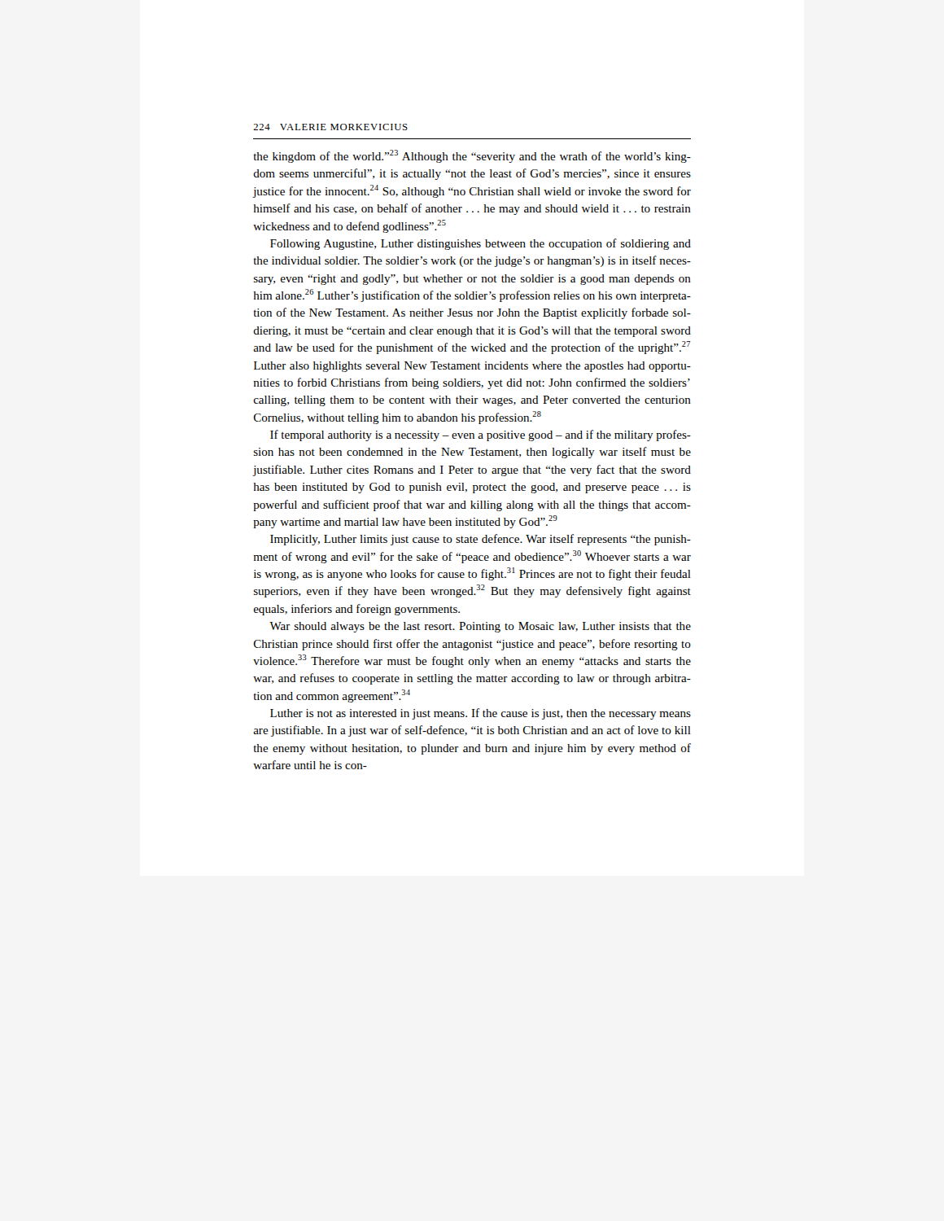224 Valerie Morkevicius
the kingdom of the world.”23 Although the “severity and the wrath of the world’s kingdom seems unmerciful”, it is actually “not the least of God’s mercies”, since it ensures justice for the innocent.24 So, although “no Christian shall wield or invoke the sword for himself and his case, on behalf of another . . . he may and should wield it . . . to restrain wickedness and to defend godliness”.25
Following Augustine, Luther distinguishes between the occupation of soldiering and the individual soldier. The soldier’s work (or the judge’s or hangman’s) is in itself necessary, even “right and godly”, but whether or not the soldier is a good man depends on him alone.26 Luther’s justification of the soldier’s profession relies on his own interpretation of the New Testament. As neither Jesus nor John the Baptist explicitly forbade soldiering, it must be “certain and clear enough that it is God’s will that the temporal sword and law be used for the punishment of the wicked and the protection of the upright”.27 Luther also highlights several New Testament incidents where the apostles had opportunities to forbid Christians from being soldiers, yet did not: John confirmed the soldiers’ calling, telling them to be content with their wages, and Peter converted the centurion Cornelius, without telling him to abandon his profession.28
If temporal authority is a necessity – even a positive good – and if the military profession has not been condemned in the New Testament, then logically war itself must be justifiable. Luther cites Romans and I Peter to argue that “the very fact that the sword has been instituted by God to punish evil, protect the good, and preserve peace . . . is powerful and sufficient proof that war and killing along with all the things that accompany wartime and martial law have been instituted by God”.29
Implicitly, Luther limits just cause to state defence. War itself represents “the punishment of wrong and evil” for the sake of “peace and obedience”.30 Whoever starts a war is wrong, as is anyone who looks for cause to fight.31 Princes are not to fight their feudal superiors, even if they have been wronged.32 But they may defensively fight against equals, inferiors and foreign governments.
War should always be the last resort. Pointing to Mosaic law, Luther insists that the Christian prince should first offer the antagonist “justice and peace”, before resorting to violence.33 Therefore war must be fought only when an enemy “attacks and starts the war, and refuses to cooperate in settling the matter according to law or through arbitration and common agreement”.34
Luther is not as interested in just means. If the cause is just, then the necessary means are justifiable. In a just war of self-defence, “it is both Christian and an act of love to kill the enemy without hesitation, to plunder and burn and injure him by every method of warfare until he is con-